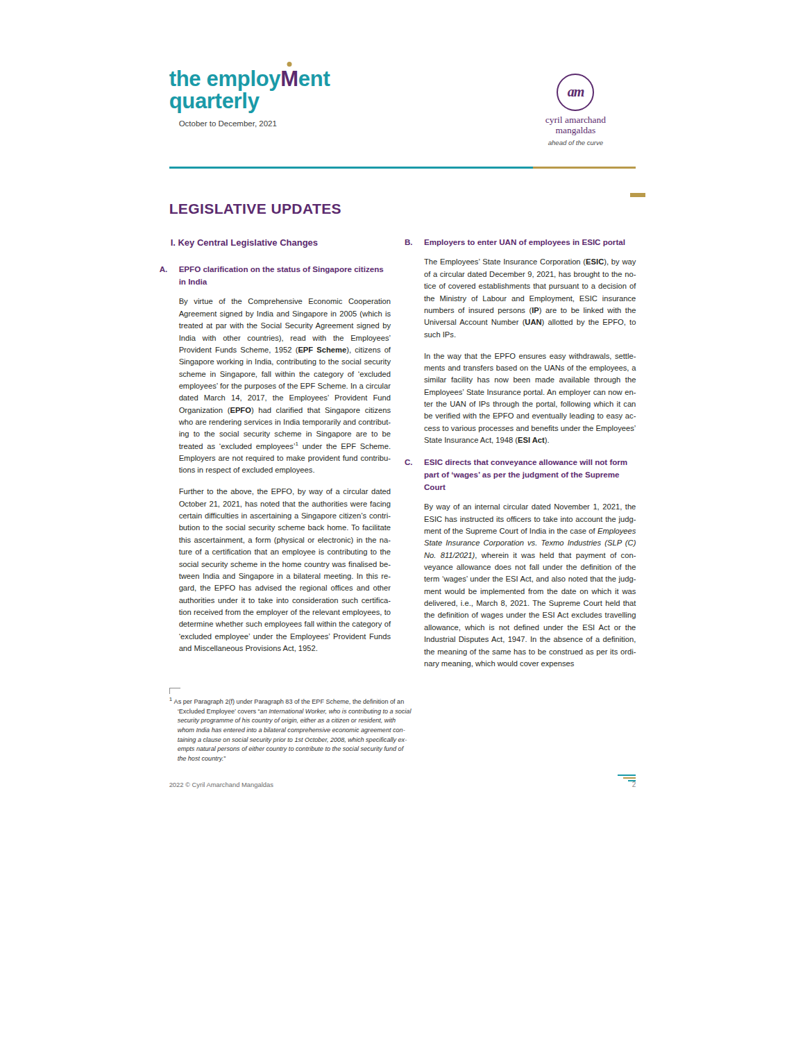the employMent quarterly
October to December, 2021
am
cyril amarchand
mangaldas
ahead of the curve
Legislative Updates
I. Key Central Legislative Changes
A. EPFO clarification on the status of Singapore citizens in India
By virtue of the Comprehensive Economic Cooperation Agreement signed by India and Singapore in 2005 (which is treated at par with the Social Security Agreement signed by India with other countries), read with the Employees’ Provident Funds Scheme, 1952 (EPF Scheme), citizens of Singapore working in India, contributing to the social security scheme in Singapore, fall within the category of ‘excluded employees’ for the purposes of the EPF Scheme. In a circular dated March 14, 2017, the Employees’ Provident Fund Organization (EPFO) had clarified that Singapore citizens who are rendering services in India temporarily and contributing to the social security scheme in Singapore are to be treated as ‘excluded employees’1 under the EPF Scheme. Employers are not required to make provident fund contributions in respect of excluded employees.
Further to the above, the EPFO, by way of a circular dated October 21, 2021, has noted that the authorities were facing certain difficulties in ascertaining a Singapore citizen’s contribution to the social security scheme back home. To facilitate this ascertainment, a form (physical or electronic) in the nature of a certification that an employee is contributing to the social security scheme in the home country was finalised between India and Singapore in a bilateral meeting. In this regard, the EPFO has advised the regional offices and other authorities under it to take into consideration such certification received from the employer of the relevant employees, to determine whether such employees fall within the category of ‘excluded employee’ under the Employees’ Provident Funds and Miscellaneous Provisions Act, 1952.
B. Employers to enter UAN of employees in ESIC portal
The Employees’ State Insurance Corporation (ESIC), by way of a circular dated December 9, 2021, has brought to the notice of covered establishments that pursuant to a decision of the Ministry of Labour and Employment, ESIC insurance numbers of insured persons (IP) are to be linked with the Universal Account Number (UAN) allotted by the EPFO, to such IPs.
In the way that the EPFO ensures easy withdrawals, settlements and transfers based on the UANs of the employees, a similar facility has now been made available through the Employees’ State Insurance portal. An employer can now enter the UAN of IPs through the portal, following which it can be verified with the EPFO and eventually leading to easy access to various processes and benefits under the Employees’ State Insurance Act, 1948 (ESI Act).
C. ESIC directs that conveyance allowance will not form part of ‘wages’ as per the judgment of the Supreme Court
By way of an internal circular dated November 1, 2021, the ESIC has instructed its officers to take into account the judgment of the Supreme Court of India in the case of Employees State Insurance Corporation vs. Texmo Industries (SLP (C) No. 811/2021), wherein it was held that payment of conveyance allowance does not fall under the definition of the term ‘wages’ under the ESI Act, and also noted that the judgment would be implemented from the date on which it was delivered, i.e., March 8, 2021. The Supreme Court held that the definition of wages under the ESI Act excludes travelling allowance, which is not defined under the ESI Act or the Industrial Disputes Act, 1947. In the absence of a definition, the meaning of the same has to be construed as per its ordinary meaning, which would cover expenses
1 As per Paragraph 2(f) under Paragraph 83 of the EPF Scheme, the definition of an ‘Excluded Employee’ covers “an International Worker, who is contributing to a social security programme of his country of origin, either as a citizen or resident, with whom India has entered into a bilateral comprehensive economic agreement containing a clause on social security prior to 1st October, 2008, which specifically exempts natural persons of either country to contribute to the social security fund of the host country.”
2022 © Cyril Amarchand Mangaldas
2